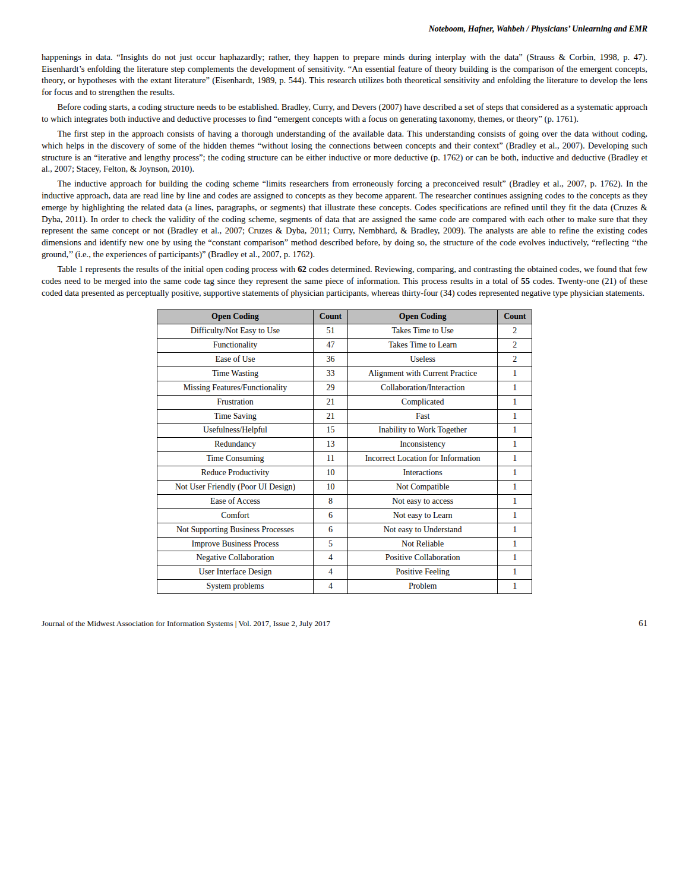Noteboom, Hafner, Wahbeh / Physicians’ Unlearning and EMR
happenings in data. “Insights do not just occur haphazardly; rather, they happen to prepare minds during interplay with the data” (Strauss & Corbin, 1998, p. 47). Eisenhardt’s enfolding the literature step complements the development of sensitivity. “An essential feature of theory building is the comparison of the emergent concepts, theory, or hypotheses with the extant literature” (Eisenhardt, 1989, p. 544). This research utilizes both theoretical sensitivity and enfolding the literature to develop the lens for focus and to strengthen the results.
Before coding starts, a coding structure needs to be established. Bradley, Curry, and Devers (2007) have described a set of steps that considered as a systematic approach to which integrates both inductive and deductive processes to find “emergent concepts with a focus on generating taxonomy, themes, or theory” (p. 1761).
The first step in the approach consists of having a thorough understanding of the available data. This understanding consists of going over the data without coding, which helps in the discovery of some of the hidden themes “without losing the connections between concepts and their context” (Bradley et al., 2007). Developing such structure is an “iterative and lengthy process”; the coding structure can be either inductive or more deductive (p. 1762) or can be both, inductive and deductive (Bradley et al., 2007; Stacey, Felton, & Joynson, 2010).
The inductive approach for building the coding scheme “limits researchers from erroneously forcing a preconceived result” (Bradley et al., 2007, p. 1762). In the inductive approach, data are read line by line and codes are assigned to concepts as they become apparent. The researcher continues assigning codes to the concepts as they emerge by highlighting the related data (a lines, paragraphs, or segments) that illustrate these concepts. Codes specifications are refined until they fit the data (Cruzes & Dyba, 2011). In order to check the validity of the coding scheme, segments of data that are assigned the same code are compared with each other to make sure that they represent the same concept or not (Bradley et al., 2007; Cruzes & Dyba, 2011; Curry, Nembhard, & Bradley, 2009). The analysts are able to refine the existing codes dimensions and identify new one by using the “constant comparison” method described before, by doing so, the structure of the code evolves inductively, “reflecting ‘‘the ground,’’ (i.e., the experiences of participants)” (Bradley et al., 2007, p. 1762).
Table 1 represents the results of the initial open coding process with 62 codes determined. Reviewing, comparing, and contrasting the obtained codes, we found that few codes need to be merged into the same code tag since they represent the same piece of information. This process results in a total of 55 codes. Twenty-one (21) of these coded data presented as perceptually positive, supportive statements of physician participants, whereas thirty-four (34) codes represented negative type physician statements.
| Open Coding | Count | Open Coding | Count |
| --- | --- | --- | --- |
| Difficulty/Not Easy to Use | 51 | Takes Time to Use | 2 |
| Functionality | 47 | Takes Time to Learn | 2 |
| Ease of Use | 36 | Useless | 2 |
| Time Wasting | 33 | Alignment with Current Practice | 1 |
| Missing Features/Functionality | 29 | Collaboration/Interaction | 1 |
| Frustration | 21 | Complicated | 1 |
| Time Saving | 21 | Fast | 1 |
| Usefulness/Helpful | 15 | Inability to Work Together | 1 |
| Redundancy | 13 | Inconsistency | 1 |
| Time Consuming | 11 | Incorrect Location for Information | 1 |
| Reduce Productivity | 10 | Interactions | 1 |
| Not User Friendly (Poor UI Design) | 10 | Not Compatible | 1 |
| Ease of Access | 8 | Not easy to access | 1 |
| Comfort | 6 | Not easy to Learn | 1 |
| Not Supporting Business Processes | 6 | Not easy to Understand | 1 |
| Improve Business Process | 5 | Not Reliable | 1 |
| Negative Collaboration | 4 | Positive Collaboration | 1 |
| User Interface Design | 4 | Positive Feeling | 1 |
| System problems | 4 | Problem | 1 |
Journal of the Midwest Association for Information Systems | Vol. 2017, Issue 2, July 2017 61